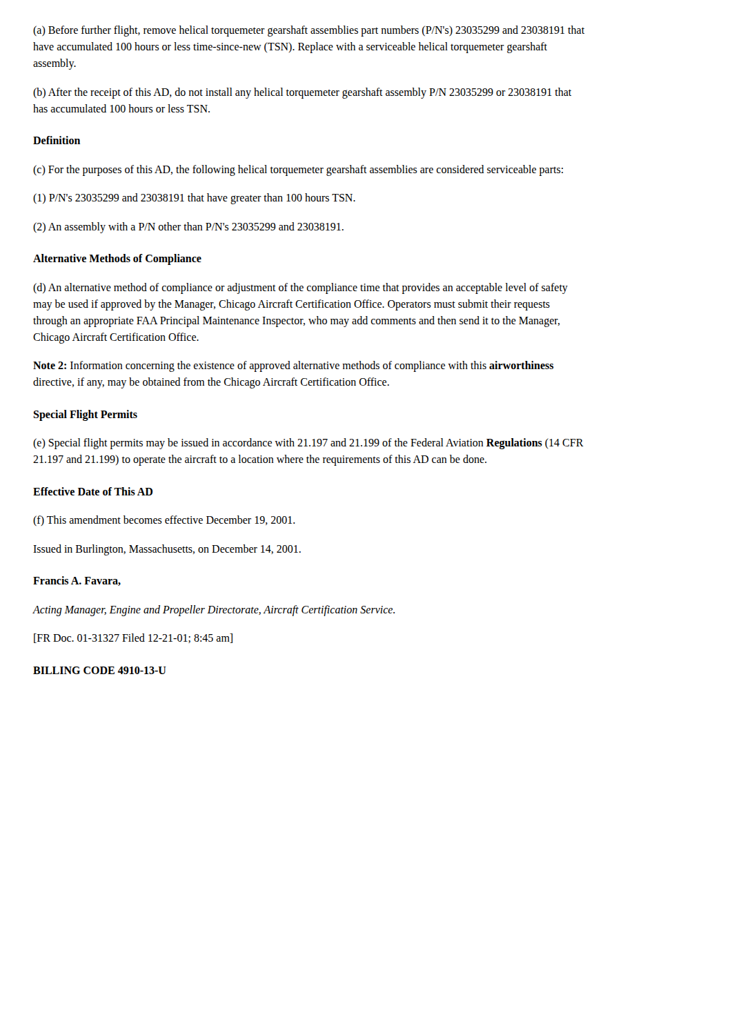(a) Before further flight, remove helical torquemeter gearshaft assemblies part numbers (P/N's) 23035299 and 23038191 that have accumulated 100 hours or less time-since-new (TSN). Replace with a serviceable helical torquemeter gearshaft assembly.
(b) After the receipt of this AD, do not install any helical torquemeter gearshaft assembly P/N 23035299 or 23038191 that has accumulated 100 hours or less TSN.
Definition
(c) For the purposes of this AD, the following helical torquemeter gearshaft assemblies are considered serviceable parts:
(1) P/N's 23035299 and 23038191 that have greater than 100 hours TSN.
(2) An assembly with a P/N other than P/N's 23035299 and 23038191.
Alternative Methods of Compliance
(d) An alternative method of compliance or adjustment of the compliance time that provides an acceptable level of safety may be used if approved by the Manager, Chicago Aircraft Certification Office. Operators must submit their requests through an appropriate FAA Principal Maintenance Inspector, who may add comments and then send it to the Manager, Chicago Aircraft Certification Office.
Note 2: Information concerning the existence of approved alternative methods of compliance with this airworthiness directive, if any, may be obtained from the Chicago Aircraft Certification Office.
Special Flight Permits
(e) Special flight permits may be issued in accordance with 21.197 and 21.199 of the Federal Aviation Regulations (14 CFR 21.197 and 21.199) to operate the aircraft to a location where the requirements of this AD can be done.
Effective Date of This AD
(f) This amendment becomes effective December 19, 2001.
Issued in Burlington, Massachusetts, on December 14, 2001.
Francis A. Favara,
Acting Manager, Engine and Propeller Directorate, Aircraft Certification Service.
[FR Doc. 01-31327 Filed 12-21-01; 8:45 am]
BILLING CODE 4910-13-U